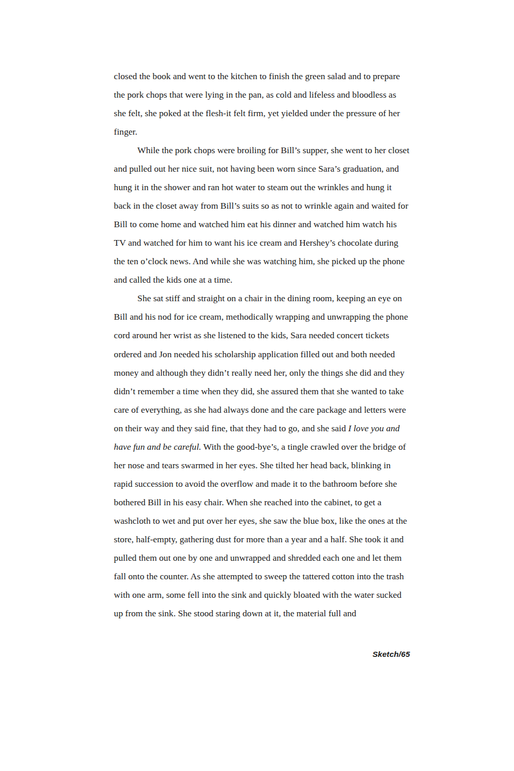closed the book and went to the kitchen to finish the green salad and to prepare the pork chops that were lying in the pan, as cold and lifeless and bloodless as she felt, she poked at the flesh-it felt firm, yet yielded under the pressure of her finger.
While the pork chops were broiling for Bill’s supper, she went to her closet and pulled out her nice suit, not having been worn since Sara’s graduation, and hung it in the shower and ran hot water to steam out the wrinkles and hung it back in the closet away from Bill’s suits so as not to wrinkle again and waited for Bill to come home and watched him eat his dinner and watched him watch his TV and watched for him to want his ice cream and Hershey’s chocolate during the ten o’clock news. And while she was watching him, she picked up the phone and called the kids one at a time.
She sat stiff and straight on a chair in the dining room, keeping an eye on Bill and his nod for ice cream, methodically wrapping and unwrapping the phone cord around her wrist as she listened to the kids, Sara needed concert tickets ordered and Jon needed his scholarship application filled out and both needed money and although they didn’t really need her, only the things she did and they didn’t remember a time when they did, she assured them that she wanted to take care of everything, as she had always done and the care package and letters were on their way and they said fine, that they had to go, and she said I love you and have fun and be careful. With the good-bye’s, a tingle crawled over the bridge of her nose and tears swarmed in her eyes. She tilted her head back, blinking in rapid succession to avoid the overflow and made it to the bathroom before she bothered Bill in his easy chair. When she reached into the cabinet, to get a washcloth to wet and put over her eyes, she saw the blue box, like the ones at the store, half-empty, gathering dust for more than a year and a half. She took it and pulled them out one by one and unwrapped and shredded each one and let them fall onto the counter. As she attempted to sweep the tattered cotton into the trash with one arm, some fell into the sink and quickly bloated with the water sucked up from the sink. She stood staring down at it, the material full and
Sketch/65